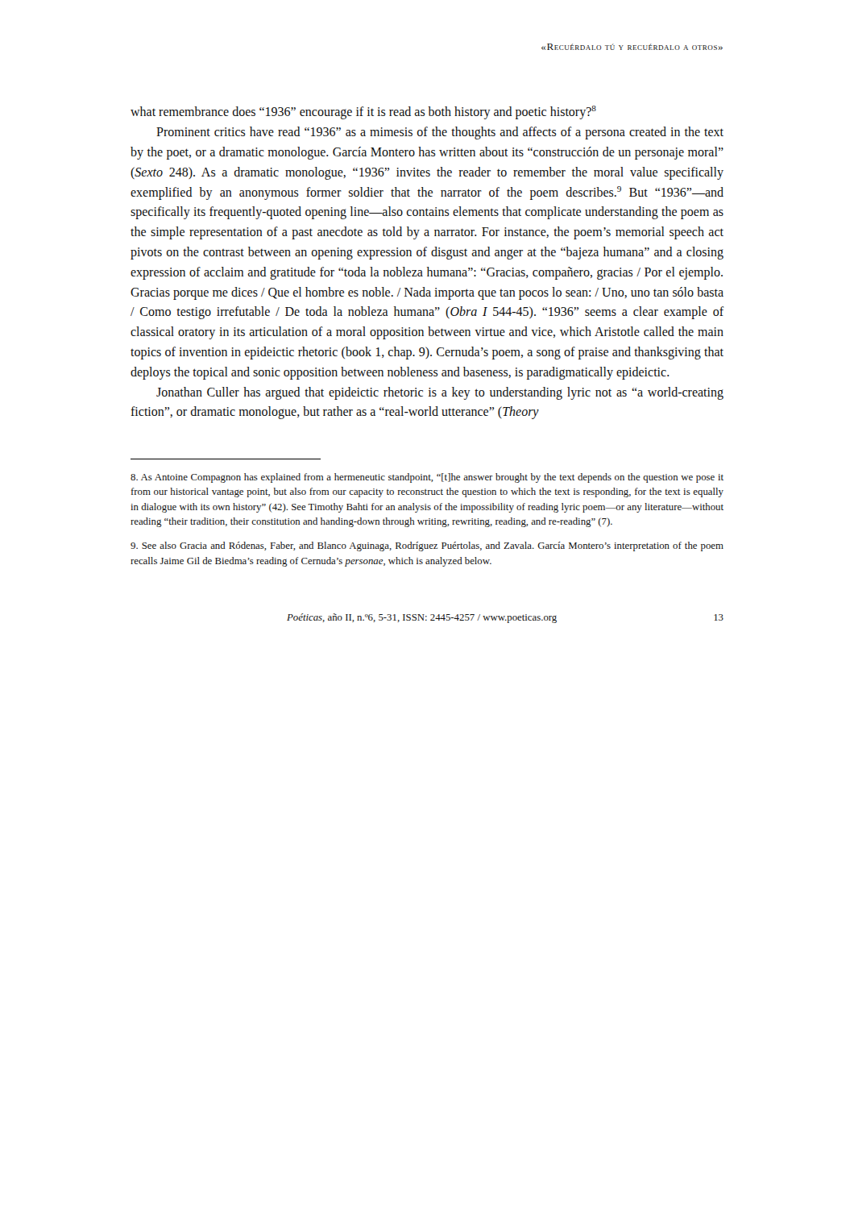«Recuérdalo tú y recuérdalo a otros»
what remembrance does “1936” encourage if it is read as both history and poetic history?8
Prominent critics have read “1936” as a mimesis of the thoughts and affects of a persona created in the text by the poet, or a dramatic monologue. García Montero has written about its “construcción de un personaje moral” (Sexto 248). As a dramatic monologue, “1936” invites the reader to remember the moral value specifically exemplified by an anonymous former soldier that the narrator of the poem describes.9 But “1936”—and specifically its frequently-quoted opening line—also contains elements that complicate understanding the poem as the simple representation of a past anecdote as told by a narrator. For instance, the poem’s memorial speech act pivots on the contrast between an opening expression of disgust and anger at the “bajeza humana” and a closing expression of acclaim and gratitude for “toda la nobleza humana”: “Gracias, compañero, gracias / Por el ejemplo. Gracias porque me dices / Que el hombre es noble. / Nada importa que tan pocos lo sean: / Uno, uno tan sólo basta / Como testigo irrefutable / De toda la nobleza humana” (Obra I 544-45). “1936” seems a clear example of classical oratory in its articulation of a moral opposition between virtue and vice, which Aristotle called the main topics of invention in epideictic rhetoric (book 1, chap. 9). Cernuda’s poem, a song of praise and thanksgiving that deploys the topical and sonic opposition between nobleness and baseness, is paradigmatically epideictic.
Jonathan Culler has argued that epideictic rhetoric is a key to understanding lyric not as “a world-creating fiction”, or dramatic monologue, but rather as a “real-world utterance” (Theory
8. As Antoine Compagnon has explained from a hermeneutic standpoint, “[t]he answer brought by the text depends on the question we pose it from our historical vantage point, but also from our capacity to reconstruct the question to which the text is responding, for the text is equally in dialogue with its own history” (42). See Timothy Bahti for an analysis of the impossibility of reading lyric poem—or any literature—without reading “their tradition, their constitution and handing-down through writing, rewriting, reading, and re-reading” (7).
9. See also Gracia and Ródenas, Faber, and Blanco Aguinaga, Rodríguez Puértolas, and Zavala. García Montero’s interpretation of the poem recalls Jaime Gil de Biedma’s reading of Cernuda’s personae, which is analyzed below.
Poéticas, año II, n.º6, 5-31, ISSN: 2445-4257 / www.poeticas.org 13